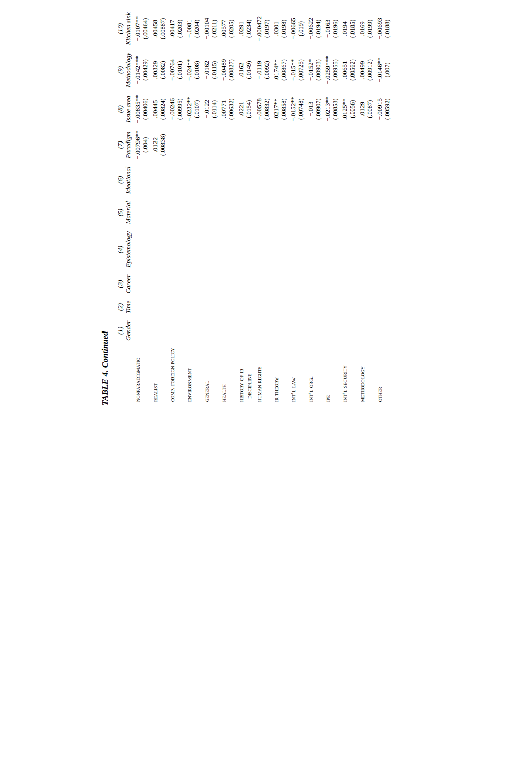TABLE 4. Continued
| | (1) Gender | (2) Time | (3) Career | (4) Epistemology | (5) Material | (6) Ideational | (7) Paradigm | (8) Issue area | (9) Methodology | (10) Kitchen sink |
| --- | --- | --- | --- | --- | --- | --- | --- | --- | --- | --- |
| nonparadigmatic | | | | | | | −.00796** (.004) | −.00835** (.00406) | −.0142*** (.00429) | −.0107** (.00464) |
| realist | | | | | | | .0122 (.00838) | .00445 (.00824) | .00329 (.0082) | .00458 (.00887) |
| comp. foreign policy | | | | | | | | −.00246 (.00995) | −.00764 (.0101) | .00417 (.0203) |
| environment | | | | | | | | −.0232** (.0107) | −.024** (.0108) | −.0081 (.0204) |
| general | | | | | | | | −.0122 (.0114) | −.0162 (.0115) | −.00104 (.0211) |
| health | | | | | | | | .00771 (.00632) | −.00489 (.00827) | .00577 (.0205) |
| history of ir discipline | | | | | | | | .0221 (.0154) | .0162 (.0149) | .0291 (.0234) |
| human rights | | | | | | | | −.00578 (.00832) | −.0119 (.0092) | −.000472 (.0197) |
| ir theory | | | | | | | | .0217** (.00858) | .0174** (.00867) | .0301 (.0198) |
| int’l law | | | | | | | | −.0152** (.00748) | −.015** (.00725) | −.00665 (.019) |
| int’l org. | | | | | | | | −.013 (.00907) | −.0152* (.00903) | −.00622 (.0194) |
| ipe | | | | | | | | −.0213** (.00853) | −.0259*** (.00955) | −.0163 (.0196) |
| int’l security | | | | | | | | .0125** (.0056) | .00651 (.00562) | .0194 (.0185) |
| methodology | | | | | | | | .0129 (.0087) | .00499 (.00912) | .0169 (.0199) |
| other | | | | | | | | −.00915 (.00592) | −.0146** (.007) | −.00693 (.0188) |
(continued)